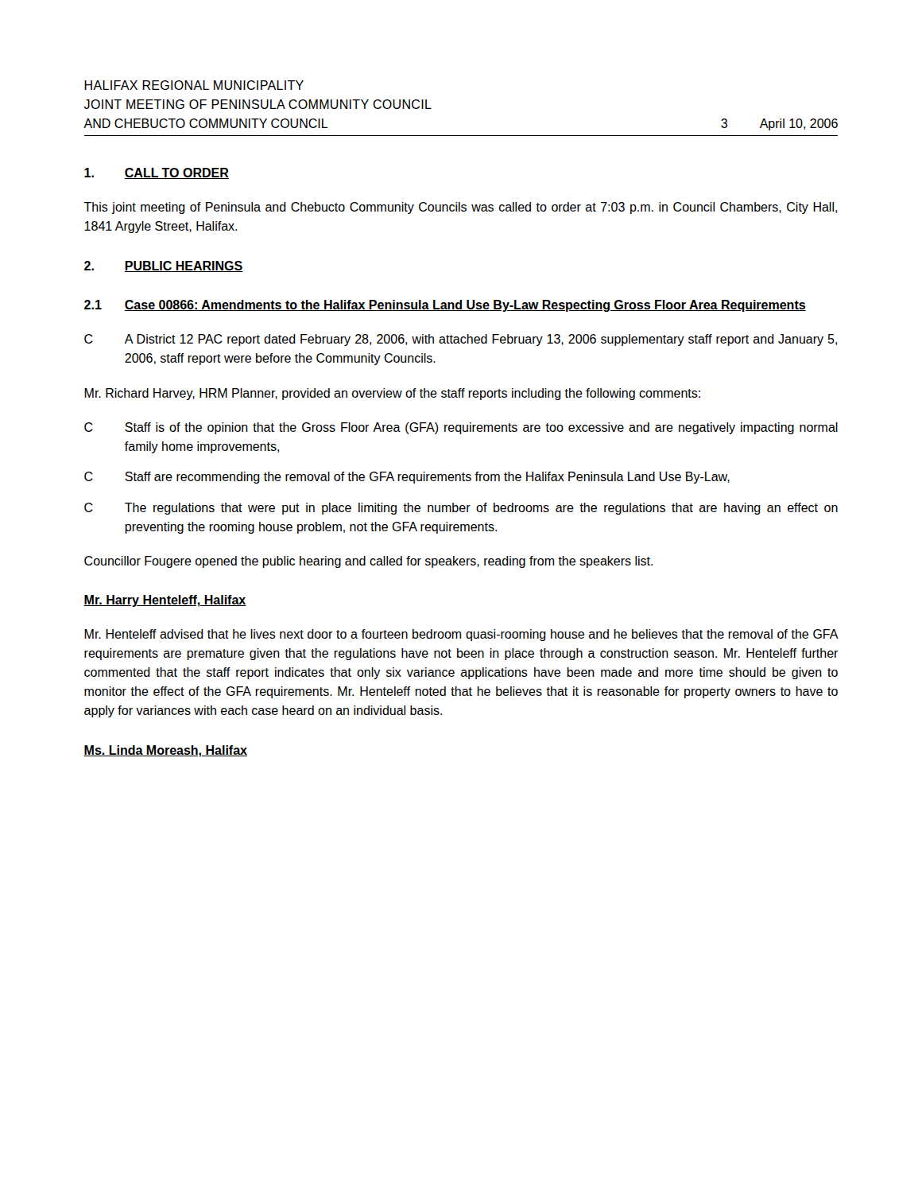HALIFAX REGIONAL MUNICIPALITY
JOINT MEETING OF PENINSULA COMMUNITY COUNCIL
AND CHEBUCTO COMMUNITY COUNCIL
3
April 10, 2006
1.
CALL TO ORDER
This joint meeting of Peninsula and Chebucto Community Councils was called to order at 7:03 p.m. in Council Chambers, City Hall, 1841 Argyle Street, Halifax.
2.
PUBLIC HEARINGS
2.1
Case 00866: Amendments to the Halifax Peninsula Land Use By-Law Respecting Gross Floor Area Requirements
C
A District 12 PAC report dated February 28, 2006, with attached February 13, 2006 supplementary staff report and January 5, 2006, staff report were before the Community Councils.
Mr. Richard Harvey, HRM Planner, provided an overview of the staff reports including the following comments:
C
Staff is of the opinion that the Gross Floor Area (GFA) requirements are too excessive and are negatively impacting normal family home improvements,
C
Staff are recommending the removal of the GFA requirements from the Halifax Peninsula Land Use By-Law,
C
The regulations that were put in place limiting the number of bedrooms are the regulations that are having an effect on preventing the rooming house problem, not the GFA requirements.
Councillor Fougere opened the public hearing and called for speakers, reading from the speakers list.
Mr. Harry Henteleff, Halifax
Mr. Henteleff advised that he lives next door to a fourteen bedroom quasi-rooming house and he believes that the removal of the GFA requirements are premature given that the regulations have not been in place through a construction season. Mr. Henteleff further commented that the staff report indicates that only six variance applications have been made and more time should be given to monitor the effect of the GFA requirements. Mr. Henteleff noted that he believes that it is reasonable for property owners to have to apply for variances with each case heard on an individual basis.
Ms. Linda Moreash, Halifax